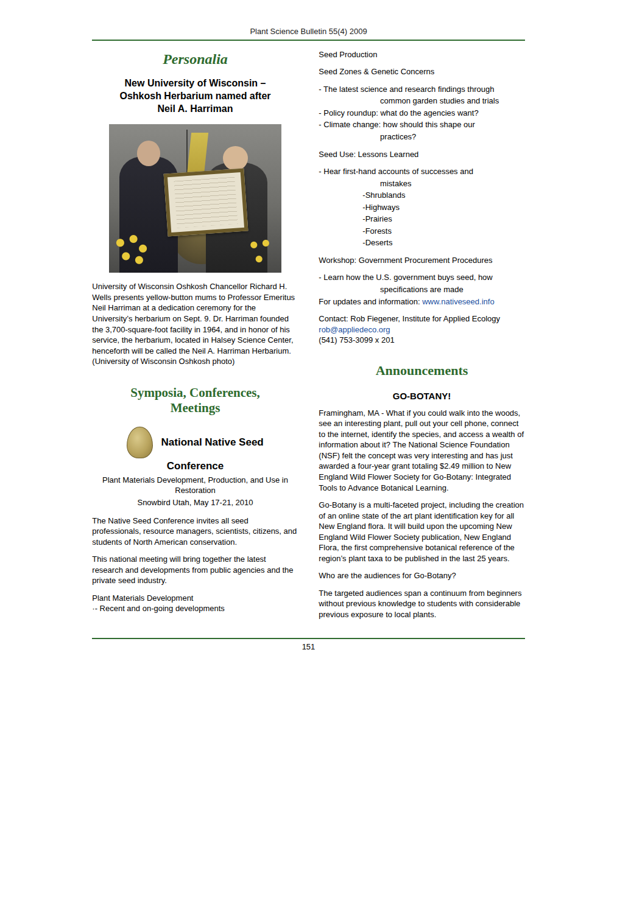Plant Science Bulletin 55(4) 2009
Personalia
New University of Wisconsin –
Oshkosh Herbarium named after
Neil A. Harriman
University of Wisconsin Oshkosh Chancellor Richard H. Wells presents yellow-button mums to Professor Emeritus Neil Harriman at a dedication ceremony for the University’s herbarium on Sept. 9. Dr. Harriman founded the 3,700-square-foot facility in 1964, and in honor of his service, the herbarium, located in Halsey Science Center, henceforth will be called the Neil A. Harriman Herbarium. (University of Wisconsin Oshkosh photo)
Symposia, Conferences,
Meetings
National Native Seed
Conference
Plant Materials Development, Production, and Use in Restoration
Snowbird Utah, May 17-21, 2010
The Native Seed Conference invites all seed professionals, resource managers, scientists, citizens, and students of North American conservation.
This national meeting will bring together the latest research and developments from public agencies and the private seed industry.
Plant Materials Development
·- Recent and on-going developments
Seed Production
Seed Zones & Genetic Concerns
- The latest science and research findings through
common garden studies and trials
- Policy roundup: what do the agencies want?
- Climate change: how should this shape our
practices?
Seed Use: Lessons Learned
- Hear first-hand accounts of successes and
mistakes
-Shrublands
-Highways
-Prairies
-Forests
-Deserts
Workshop: Government Procurement Procedures
- Learn how the U.S. government buys seed, how
specifications are made
For updates and information: www.nativeseed.info
Contact: Rob Fiegener, Institute for Applied Ecology
rob@appliedeco.org
(541) 753-3099 x 201
Announcements
GO-BOTANY!
Framingham, MA - What if you could walk into the woods, see an interesting plant, pull out your cell phone, connect to the internet, identify the species, and access a wealth of information about it? The National Science Foundation (NSF) felt the concept was very interesting and has just awarded a four-year grant totaling $2.49 million to New England Wild Flower Society for Go-Botany: Integrated Tools to Advance Botanical Learning.
Go-Botany is a multi-faceted project, including the creation of an online state of the art plant identification key for all New England flora. It will build upon the upcoming New England Wild Flower Society publication, New England Flora, the first comprehensive botanical reference of the region’s plant taxa to be published in the last 25 years.
Who are the audiences for Go-Botany?
The targeted audiences span a continuum from beginners without previous knowledge to students with considerable previous exposure to local plants.
151